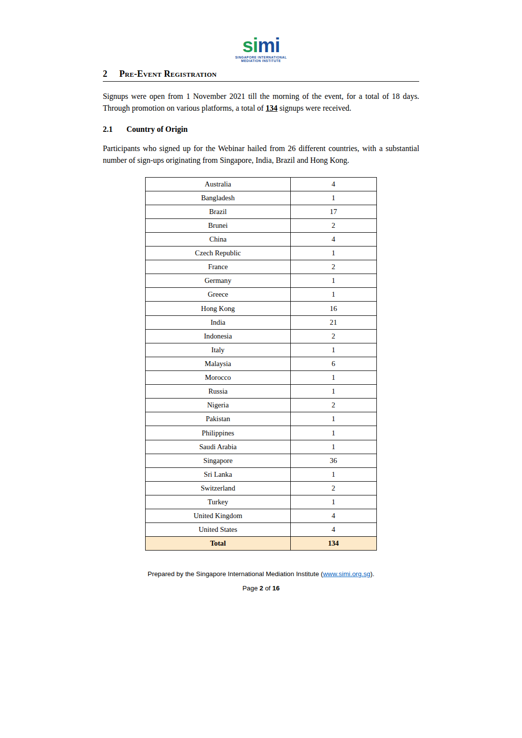simi
SINGAPORE INTERNATIONAL
MEDIATION INSTITUTE
2 Pre-Event Registration
Signups were open from 1 November 2021 till the morning of the event, for a total of 18 days. Through promotion on various platforms, a total of 134 signups were received.
2.1 Country of Origin
Participants who signed up for the Webinar hailed from 26 different countries, with a substantial number of sign-ups originating from Singapore, India, Brazil and Hong Kong.
| Australia | 4 |
| Bangladesh | 1 |
| Brazil | 17 |
| Brunei | 2 |
| China | 4 |
| Czech Republic | 1 |
| France | 2 |
| Germany | 1 |
| Greece | 1 |
| Hong Kong | 16 |
| India | 21 |
| Indonesia | 2 |
| Italy | 1 |
| Malaysia | 6 |
| Morocco | 1 |
| Russia | 1 |
| Nigeria | 2 |
| Pakistan | 1 |
| Philippines | 1 |
| Saudi Arabia | 1 |
| Singapore | 36 |
| Sri Lanka | 1 |
| Switzerland | 2 |
| Turkey | 1 |
| United Kingdom | 4 |
| United States | 4 |
| Total | 134 |
Prepared by the Singapore International Mediation Institute (www.simi.org.sg).
Page 2 of 16